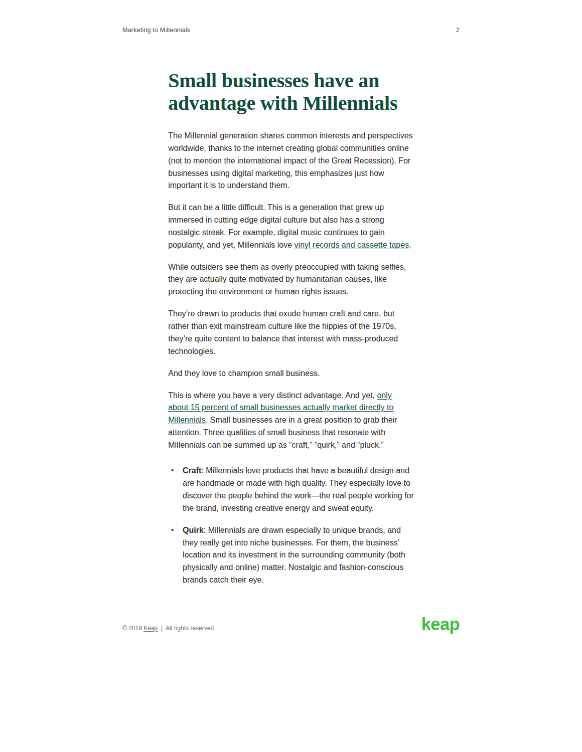Marketing to Millennials 2
Small businesses have an advantage with Millennials
The Millennial generation shares common interests and perspectives worldwide, thanks to the internet creating global communities online (not to mention the international impact of the Great Recession). For businesses using digital marketing, this emphasizes just how important it is to understand them.
But it can be a little difficult. This is a generation that grew up immersed in cutting edge digital culture but also has a strong nostalgic streak. For example, digital music continues to gain popularity, and yet, Millennials love vinyl records and cassette tapes.
While outsiders see them as overly preoccupied with taking selfies, they are actually quite motivated by humanitarian causes, like protecting the environment or human rights issues.
They’re drawn to products that exude human craft and care, but rather than exit mainstream culture like the hippies of the 1970s, they’re quite content to balance that interest with mass-produced technologies.
And they love to champion small business.
This is where you have a very distinct advantage. And yet, only about 15 percent of small businesses actually market directly to Millennials. Small businesses are in a great position to grab their attention. Three qualities of small business that resonate with Millennials can be summed up as “craft,” “quirk,” and “pluck.”
Craft: Millennials love products that have a beautiful design and are handmade or made with high quality. They especially love to discover the people behind the work—the real people working for the brand, investing creative energy and sweat equity.
Quirk: Millennials are drawn especially to unique brands, and they really get into niche businesses. For them, the business’ location and its investment in the surrounding community (both physically and online) matter. Nostalgic and fashion-conscious brands catch their eye.
© 2019 Keap | All rights reserved
keap